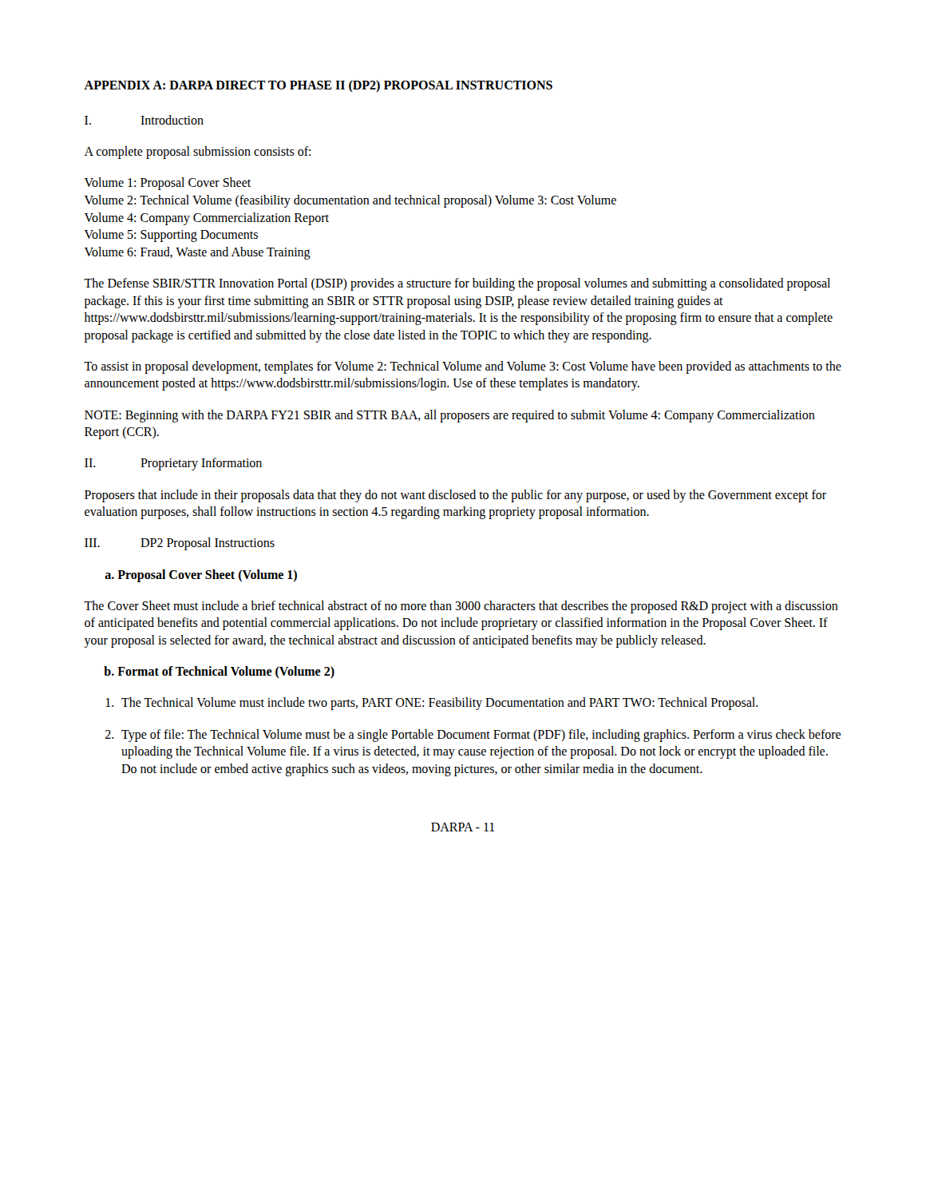APPENDIX A: DARPA DIRECT TO PHASE II (DP2) PROPOSAL INSTRUCTIONS
I. Introduction
A complete proposal submission consists of:
Volume 1: Proposal Cover Sheet
Volume 2: Technical Volume (feasibility documentation and technical proposal) Volume 3: Cost Volume
Volume 4: Company Commercialization Report
Volume 5: Supporting Documents
Volume 6: Fraud, Waste and Abuse Training
The Defense SBIR/STTR Innovation Portal (DSIP) provides a structure for building the proposal volumes and submitting a consolidated proposal package. If this is your first time submitting an SBIR or STTR proposal using DSIP, please review detailed training guides at https://www.dodsbirsttr.mil/submissions/learning-support/training-materials. It is the responsibility of the proposing firm to ensure that a complete proposal package is certified and submitted by the close date listed in the TOPIC to which they are responding.
To assist in proposal development, templates for Volume 2: Technical Volume and Volume 3: Cost Volume have been provided as attachments to the announcement posted at https://www.dodsbirsttr.mil/submissions/login. Use of these templates is mandatory.
NOTE: Beginning with the DARPA FY21 SBIR and STTR BAA, all proposers are required to submit Volume 4: Company Commercialization Report (CCR).
II. Proprietary Information
Proposers that include in their proposals data that they do not want disclosed to the public for any purpose, or used by the Government except for evaluation purposes, shall follow instructions in section 4.5 regarding marking propriety proposal information.
III. DP2 Proposal Instructions
Proposal Cover Sheet (Volume 1)
The Cover Sheet must include a brief technical abstract of no more than 3000 characters that describes the proposed R&D project with a discussion of anticipated benefits and potential commercial applications. Do not include proprietary or classified information in the Proposal Cover Sheet. If your proposal is selected for award, the technical abstract and discussion of anticipated benefits may be publicly released.
Format of Technical Volume (Volume 2)
The Technical Volume must include two parts, PART ONE: Feasibility Documentation and PART TWO: Technical Proposal.
Type of file: The Technical Volume must be a single Portable Document Format (PDF) file, including graphics. Perform a virus check before uploading the Technical Volume file. If a virus is detected, it may cause rejection of the proposal. Do not lock or encrypt the uploaded file. Do not include or embed active graphics such as videos, moving pictures, or other similar media in the document.
DARPA - 11